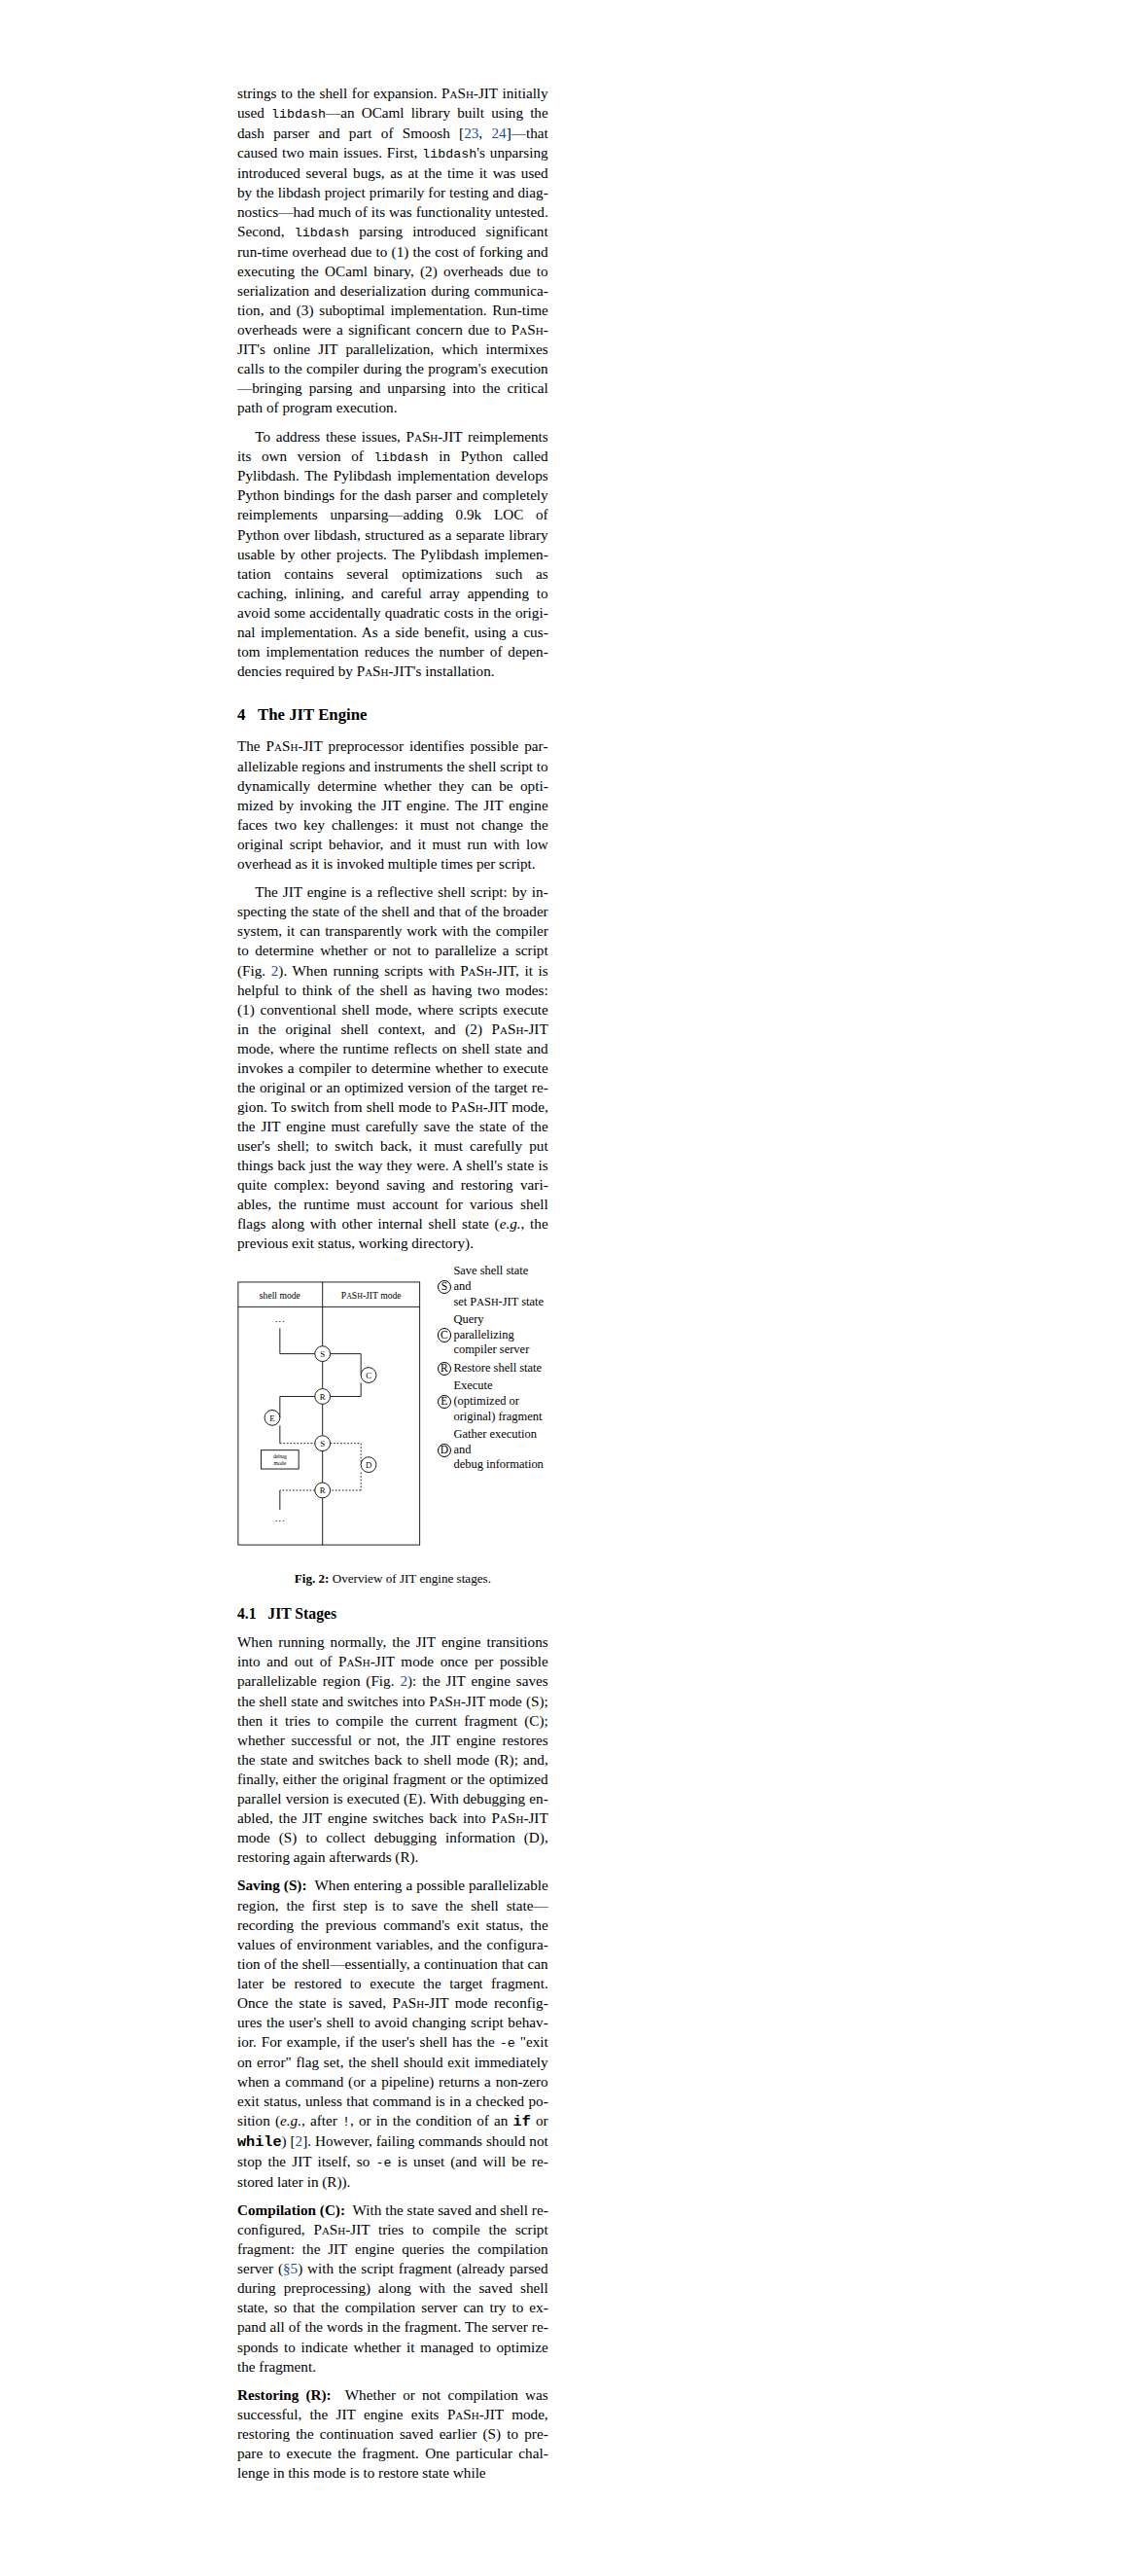strings to the shell for expansion. PaSh-JIT initially used libdash—an OCaml library built using the dash parser and part of Smoosh [23, 24]—that caused two main issues. First, libdash's unparsing introduced several bugs, as at the time it was used by the libdash project primarily for testing and diagnostics—had much of its was functionality untested. Second, libdash parsing introduced significant run-time overhead due to (1) the cost of forking and executing the OCaml binary, (2) overheads due to serialization and deserialization during communication, and (3) suboptimal implementation. Run-time overheads were a significant concern due to PaSh-JIT's online JIT parallelization, which intermixes calls to the compiler during the program's execution—bringing parsing and unparsing into the critical path of program execution.
To address these issues, PaSh-JIT reimplements its own version of libdash in Python called Pylibdash. The Pylibdash implementation develops Python bindings for the dash parser and completely reimplements unparsing—adding 0.9k LOC of Python over libdash, structured as a separate library usable by other projects. The Pylibdash implementation contains several optimizations such as caching, inlining, and careful array appending to avoid some accidentally quadratic costs in the original implementation. As a side benefit, using a custom implementation reduces the number of dependencies required by PaSh-JIT's installation.
4 The JIT Engine
The PaSh-JIT preprocessor identifies possible parallelizable regions and instruments the shell script to dynamically determine whether they can be optimized by invoking the JIT engine. The JIT engine faces two key challenges: it must not change the original script behavior, and it must run with low overhead as it is invoked multiple times per script.
The JIT engine is a reflective shell script: by inspecting the state of the shell and that of the broader system, it can transparently work with the compiler to determine whether or not to parallelize a script (Fig. 2). When running scripts with PaSh-JIT, it is helpful to think of the shell as having two modes: (1) conventional shell mode, where scripts execute in the original shell context, and (2) PaSh-JIT mode, where the runtime reflects on shell state and invokes a compiler to determine whether to execute the original or an optimized version of the target region. To switch from shell mode to PaSh-JIT mode, the JIT engine must carefully save the state of the user's shell; to switch back, it must carefully put things back just the way they were. A shell's state is quite complex: beyond saving and restoring variables, the runtime must account for various shell flags along with other internal shell state (e.g., the previous exit status, working directory).
shell mode PASH-JIT mode … S C R E S D debug mode R …
| S | Save shell state and set P A S H -JIT state |
| C | Query parallelizing compiler server |
| R | Restore shell state |
| E | Execute (optimized or original) fragment |
| D | Gather execution and debug information |
Fig. 2: Overview of JIT engine stages.
4.1 JIT Stages
When running normally, the JIT engine transitions into and out of PaSh-JIT mode once per possible parallelizable region (Fig. 2): the JIT engine saves the shell state and switches into PaSh-JIT mode (S); then it tries to compile the current fragment (C); whether successful or not, the JIT engine restores the state and switches back to shell mode (R); and, finally, either the original fragment or the optimized parallel version is executed (E). With debugging enabled, the JIT engine switches back into PaSh-JIT mode (S) to collect debugging information (D), restoring again afterwards (R).
Saving (S): When entering a possible parallelizable region, the first step is to save the shell state—recording the previous command's exit status, the values of environment variables, and the configuration of the shell—essentially, a continuation that can later be restored to execute the target fragment. Once the state is saved, PaSh-JIT mode reconfigures the user's shell to avoid changing script behavior. For example, if the user's shell has the -e "exit on error" flag set, the shell should exit immediately when a command (or a pipeline) returns a non-zero exit status, unless that command is in a checked position (e.g., after !, or in the condition of an if or while) [2]. However, failing commands should not stop the JIT itself, so -e is unset (and will be restored later in (R)).
Compilation (C): With the state saved and shell reconfigured, PaSh-JIT tries to compile the script fragment: the JIT engine queries the compilation server (§5) with the script fragment (already parsed during preprocessing) along with the saved shell state, so that the compilation server can try to expand all of the words in the fragment. The server responds to indicate whether it managed to optimize the fragment.
Restoring (R): Whether or not compilation was successful, the JIT engine exits PaSh-JIT mode, restoring the continuation saved earlier (S) to prepare to execute the fragment. One particular challenge in this mode is to restore state while